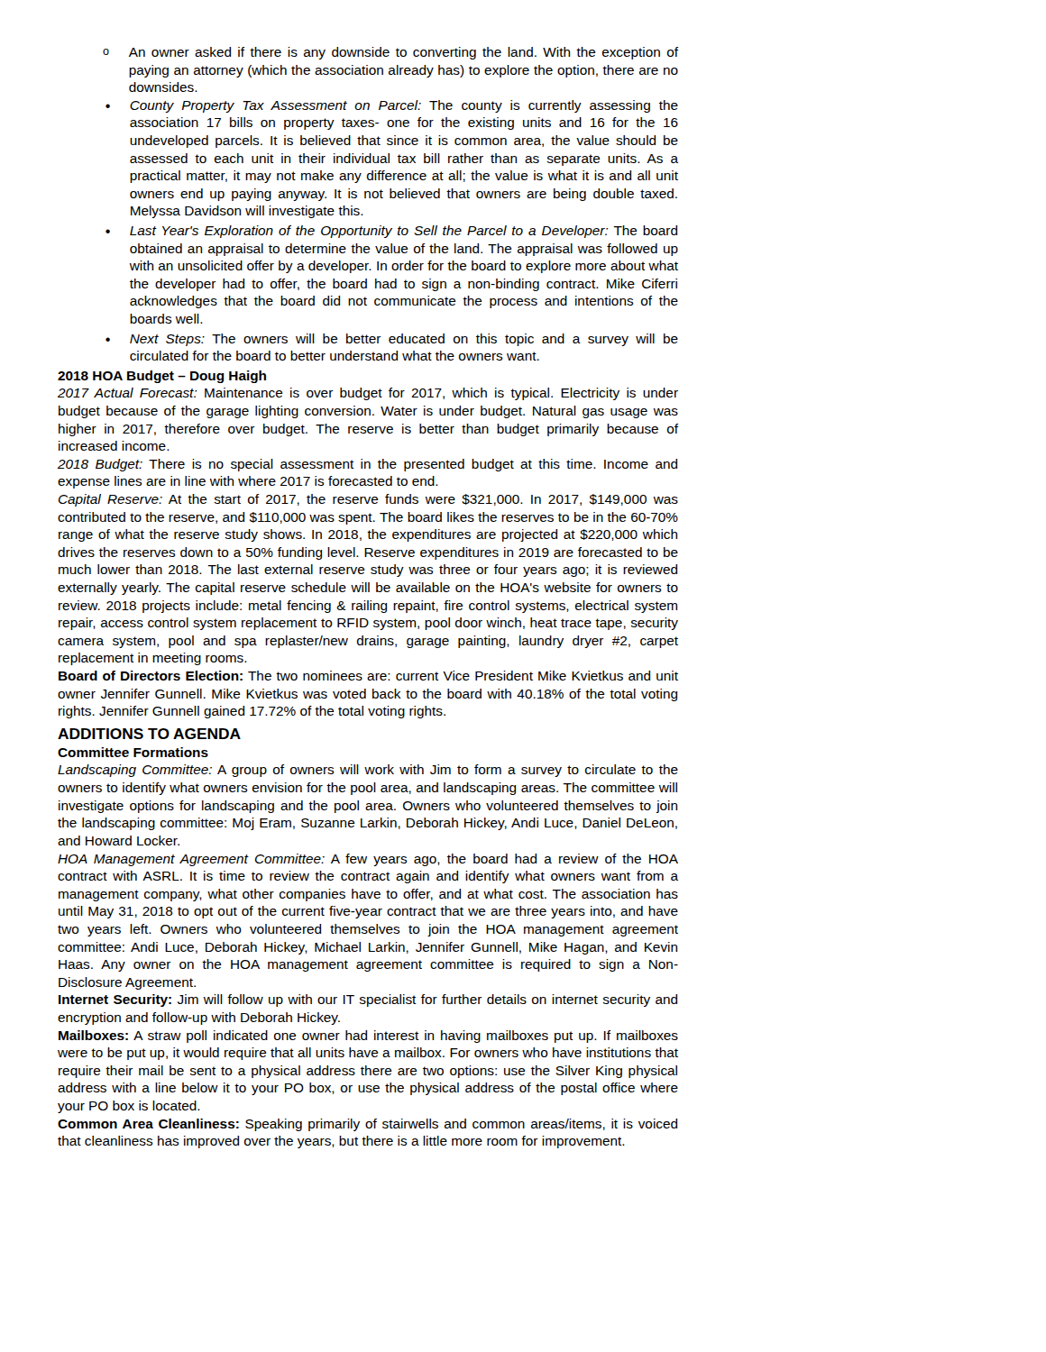An owner asked if there is any downside to converting the land. With the exception of paying an attorney (which the association already has) to explore the option, there are no downsides.
County Property Tax Assessment on Parcel: The county is currently assessing the association 17 bills on property taxes- one for the existing units and 16 for the 16 undeveloped parcels. It is believed that since it is common area, the value should be assessed to each unit in their individual tax bill rather than as separate units. As a practical matter, it may not make any difference at all; the value is what it is and all unit owners end up paying anyway. It is not believed that owners are being double taxed. Melyssa Davidson will investigate this.
Last Year's Exploration of the Opportunity to Sell the Parcel to a Developer: The board obtained an appraisal to determine the value of the land. The appraisal was followed up with an unsolicited offer by a developer. In order for the board to explore more about what the developer had to offer, the board had to sign a non-binding contract. Mike Ciferri acknowledges that the board did not communicate the process and intentions of the boards well.
Next Steps: The owners will be better educated on this topic and a survey will be circulated for the board to better understand what the owners want.
2018 HOA Budget – Doug Haigh
2017 Actual Forecast: Maintenance is over budget for 2017, which is typical. Electricity is under budget because of the garage lighting conversion. Water is under budget. Natural gas usage was higher in 2017, therefore over budget. The reserve is better than budget primarily because of increased income.
2018 Budget: There is no special assessment in the presented budget at this time. Income and expense lines are in line with where 2017 is forecasted to end.
Capital Reserve: At the start of 2017, the reserve funds were $321,000. In 2017, $149,000 was contributed to the reserve, and $110,000 was spent. The board likes the reserves to be in the 60-70% range of what the reserve study shows. In 2018, the expenditures are projected at $220,000 which drives the reserves down to a 50% funding level. Reserve expenditures in 2019 are forecasted to be much lower than 2018. The last external reserve study was three or four years ago; it is reviewed externally yearly. The capital reserve schedule will be available on the HOA's website for owners to review. 2018 projects include: metal fencing & railing repaint, fire control systems, electrical system repair, access control system replacement to RFID system, pool door winch, heat trace tape, security camera system, pool and spa replaster/new drains, garage painting, laundry dryer #2, carpet replacement in meeting rooms.
Board of Directors Election: The two nominees are: current Vice President Mike Kvietkus and unit owner Jennifer Gunnell. Mike Kvietkus was voted back to the board with 40.18% of the total voting rights. Jennifer Gunnell gained 17.72% of the total voting rights.
ADDITIONS TO AGENDA
Committee Formations
Landscaping Committee: A group of owners will work with Jim to form a survey to circulate to the owners to identify what owners envision for the pool area, and landscaping areas. The committee will investigate options for landscaping and the pool area. Owners who volunteered themselves to join the landscaping committee: Moj Eram, Suzanne Larkin, Deborah Hickey, Andi Luce, Daniel DeLeon, and Howard Locker.
HOA Management Agreement Committee: A few years ago, the board had a review of the HOA contract with ASRL. It is time to review the contract again and identify what owners want from a management company, what other companies have to offer, and at what cost. The association has until May 31, 2018 to opt out of the current five-year contract that we are three years into, and have two years left. Owners who volunteered themselves to join the HOA management agreement committee: Andi Luce, Deborah Hickey, Michael Larkin, Jennifer Gunnell, Mike Hagan, and Kevin Haas. Any owner on the HOA management agreement committee is required to sign a Non-Disclosure Agreement.
Internet Security: Jim will follow up with our IT specialist for further details on internet security and encryption and follow-up with Deborah Hickey.
Mailboxes: A straw poll indicated one owner had interest in having mailboxes put up. If mailboxes were to be put up, it would require that all units have a mailbox. For owners who have institutions that require their mail be sent to a physical address there are two options: use the Silver King physical address with a line below it to your PO box, or use the physical address of the postal office where your PO box is located.
Common Area Cleanliness: Speaking primarily of stairwells and common areas/items, it is voiced that cleanliness has improved over the years, but there is a little more room for improvement.